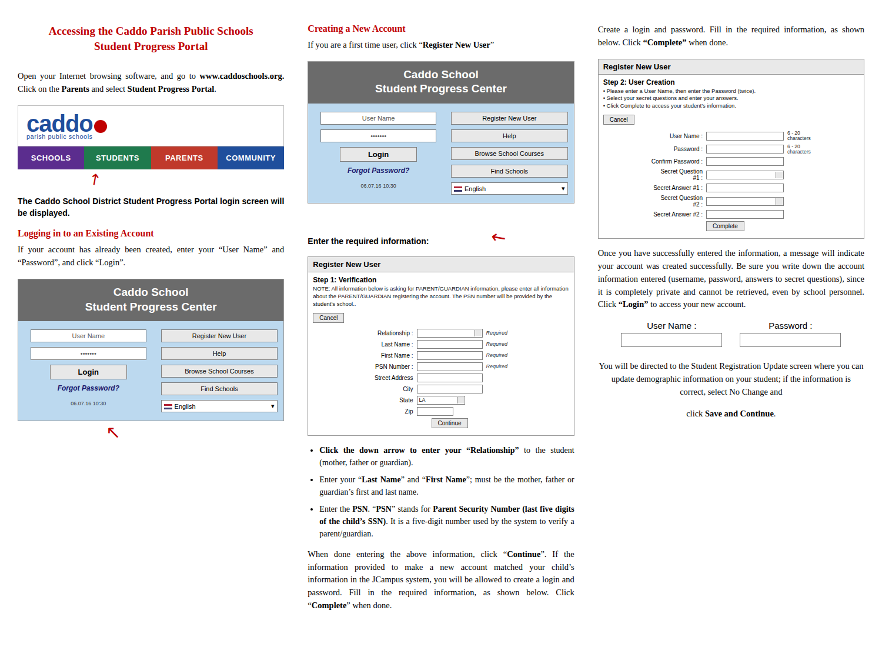Accessing the Caddo Parish Public Schools
Student Progress Portal
Open your Internet browsing software, and go to www.caddoschools.org. Click on the Parents and select Student Progress Portal.
caddo
parish public schools
SCHOOLS
STUDENTS
PARENTS
COMMUNITY
↗
The Caddo School District Student Progress Portal login screen will be displayed.
Logging in to an Existing Account
If your account has already been created, enter your “User Name” and “Password”, and click “Login”.
Caddo School
Student Progress Center
User Name
•••••••
Login
Forgot Password?
06.07.16 10:30
Register New User
Help
Browse School Courses
Find Schools
English▾
↖
Creating a New Account
If you are a first time user, click “Register New User”
Caddo School
Student Progress Center
User Name
•••••••
Login
Forgot Password?
06.07.16 10:30
Register New User
Help
Browse School Courses
Find Schools
English▾
↖
Enter the required information:
Register New User
Step 1: Verification
NOTE: All information below is asking for PARENT/GUARDIAN information, please enter all information about the PARENT/GUARDIAN registering the account. The PSN number will be provided by the student's school..
Cancel
| Relationship : | | Required |
| Last Name : | | Required |
| First Name : | | Required |
| PSN Number : | | Required |
| Street Address | | |
| City | | |
| State | LA | |
| Zip | | |
| | Continue | |
Click the down arrow to enter your “Relationship” to the student (mother, father or guardian).
Enter your “Last Name” and “First Name”; must be the mother, father or guardian’s first and last name.
Enter the PSN. “PSN” stands for Parent Security Number (last five digits of the child’s SSN). It is a five-digit number used by the system to verify a parent/guardian.
When done entering the above information, click “Continue”. If the information provided to make a new account matched your child’s information in the JCampus system, you will be allowed to create a login and password. Fill in the required information, as shown below. Click “Complete” when done.
Create a login and password. Fill in the required information, as shown below. Click “Complete” when done.
Register New User
Step 2: User Creation
• Please enter a User Name, then enter the Password (twice).
• Select your secret questions and enter your answers.
• Click Complete to access your student's information.
Cancel
| User Name : | | 6 - 20 characters |
| Password : | | 6 - 20 characters |
| Confirm Password : | | |
| Secret Question #1 : | | |
| Secret Answer #1 : | | |
| Secret Question #2 : | | |
| Secret Answer #2 : | | |
| | Complete | |
Once you have successfully entered the information, a message will indicate your account was created successfully. Be sure you write down the account information entered (username, password, answers to secret questions), since it is completely private and cannot be retrieved, even by school personnel. Click “Login” to access your new account.
User Name :
Password :
You will be directed to the Student Registration Update screen where you can update demographic information on your student; if the information is correct, select No Change and
click Save and Continue.